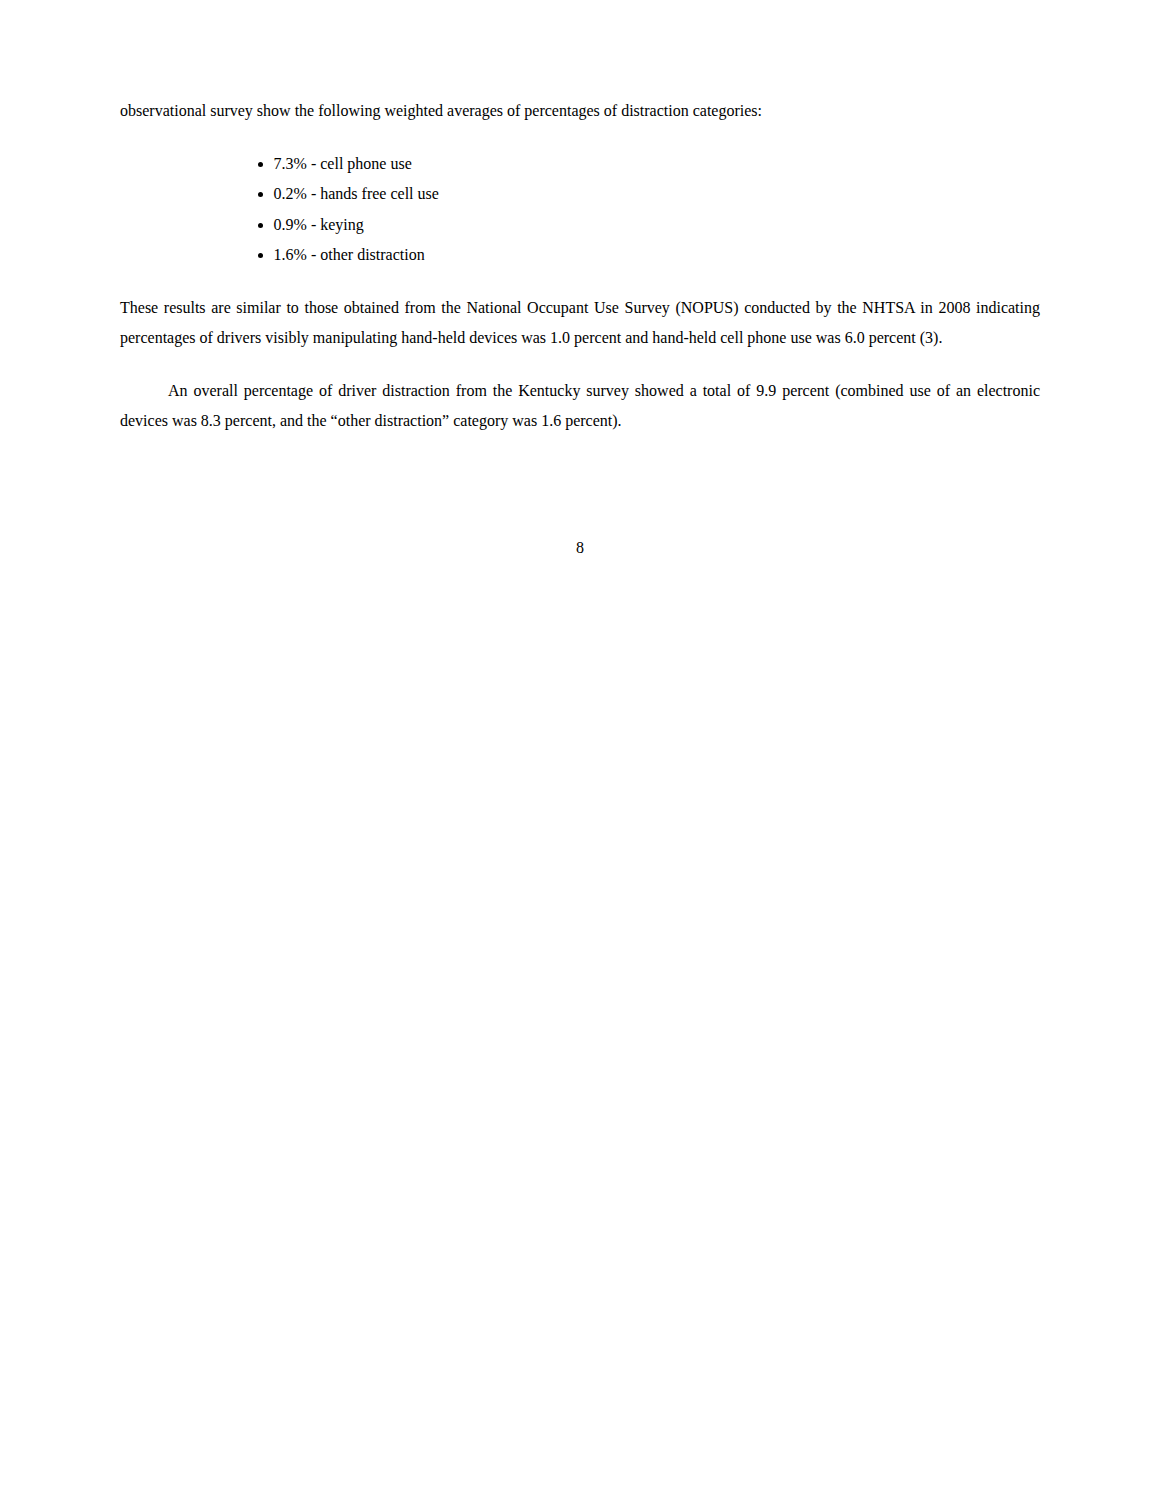observational survey show the following weighted averages of percentages of distraction categories:
7.3% - cell phone use
0.2% - hands free cell use
0.9% - keying
1.6% - other distraction
These results are similar to those obtained from the National Occupant Use Survey (NOPUS) conducted by the NHTSA in 2008 indicating percentages of drivers visibly manipulating hand-held devices was 1.0 percent and hand-held cell phone use was 6.0 percent (3).
An overall percentage of driver distraction from the Kentucky survey showed a total of 9.9 percent (combined use of an electronic devices was 8.3 percent, and the “other distraction” category was 1.6 percent).
8